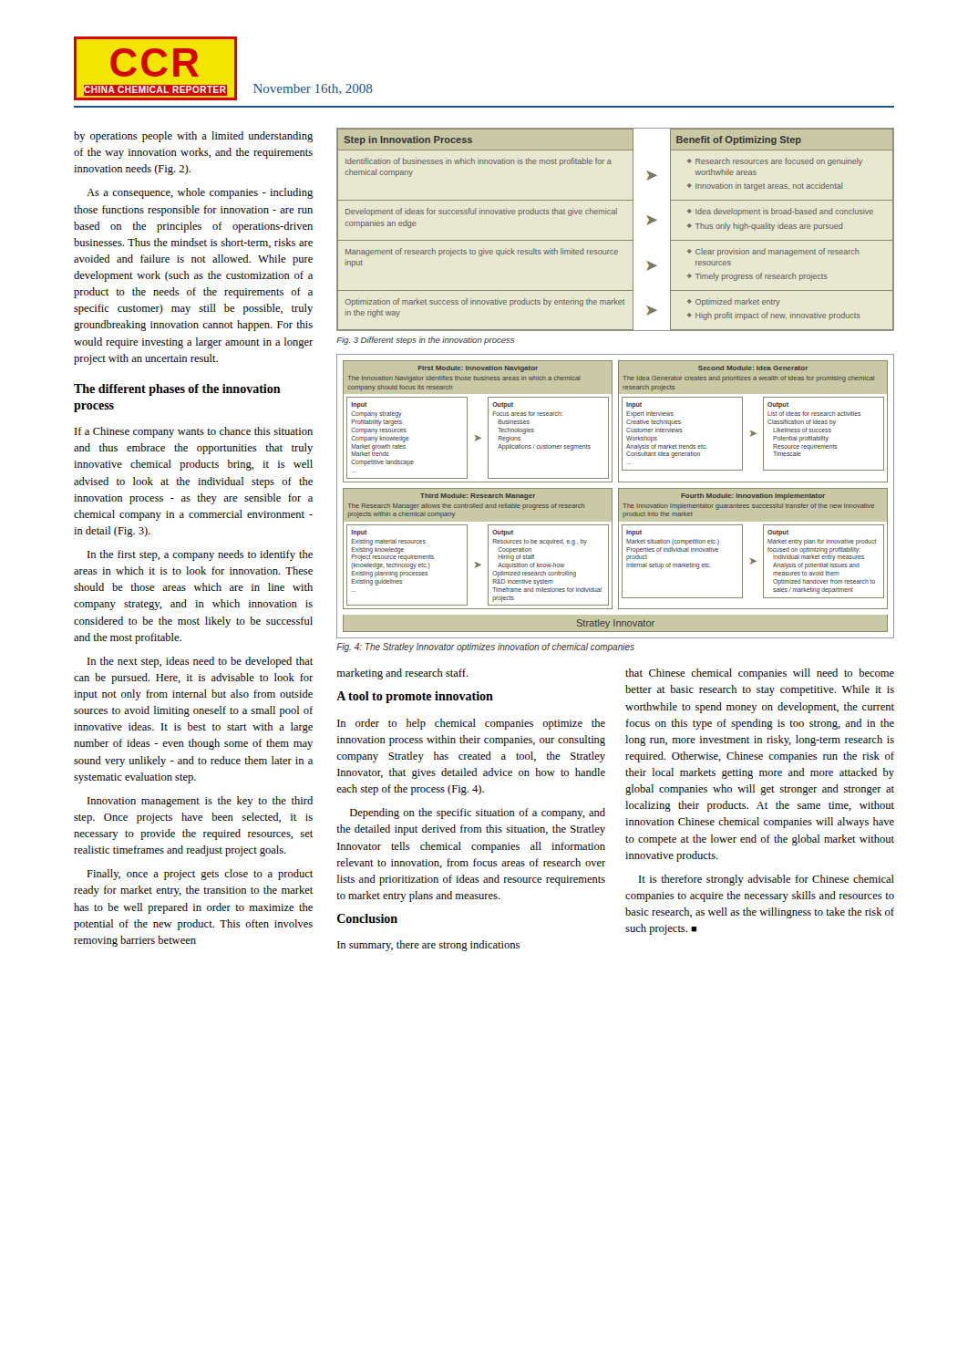CCR CHINA CHEMICAL REPORTER
November 16th, 2008
by operations people with a limited understanding of the way innovation works, and the requirements innovation needs (Fig. 2).
As a consequence, whole companies - including those functions responsible for innovation - are run based on the principles of operations-driven businesses. Thus the mindset is short-term, risks are avoided and failure is not allowed. While pure development work (such as the customization of a product to the needs of the requirements of a specific customer) may still be possible, truly groundbreaking innovation cannot happen. For this would require investing a larger amount in a longer project with an uncertain result.
The different phases of the innovation process
If a Chinese company wants to chance this situation and thus embrace the opportunities that truly innovative chemical products bring, it is well advised to look at the individual steps of the innovation process - as they are sensible for a chemical company in a commercial environment - in detail (Fig. 3).
In the first step, a company needs to identify the areas in which it is to look for innovation. These should be those areas which are in line with company strategy, and in which innovation is considered to be the most likely to be successful and the most profitable.
In the next step, ideas need to be developed that can be pursued. Here, it is advisable to look for input not only from internal but also from outside sources to avoid limiting oneself to a small pool of innovative ideas. It is best to start with a large number of ideas - even though some of them may sound very unlikely - and to reduce them later in a systematic evaluation step.
Innovation management is the key to the third step. Once projects have been selected, it is necessary to provide the required resources, set realistic timeframes and readjust project goals.
Finally, once a project gets close to a product ready for market entry, the transition to the market has to be well prepared in order to maximize the potential of the new product. This often involves removing barriers between
| Step in Innovation Process | | Benefit of Optimizing Step |
| --- | --- | --- |
| Identification of businesses in which innovation is the most profitable for a chemical company | ➤ | Research resources are focused on genuinely worthwhile areas Innovation in target areas, not accidental |
| Development of ideas for successful innovative products that give chemical companies an edge | ➤ | Idea development is broad-based and conclusive Thus only high-quality ideas are pursued |
| Management of research projects to give quick results with limited resource input | ➤ | Clear provision and management of research resources Timely progress of research projects |
| Optimization of market success of innovative products by entering the market in the right way | ➤ | Optimized market entry High profit impact of new, innovative products |
Fig. 3 Different steps in the innovation process
First Module: Innovation Navigator The Innovation Navigator identifies those business areas in which a chemical company should focus its research
Input Company strategy
Profitability targets
Company resources
Company knowledge
Market growth rates
Market trends
Competitive landscape
...
➤
Output Focus areas for research:
Businesses Technologies Regions Applications / customer segments
Second Module: Idea Generator The Idea Generator creates and prioritizes a wealth of ideas for promising chemical research projects
Input Expert interviews
Creative techniques
Customer interviews
Workshops
Analysis of market trends etc.
Consultant idea generation
...
➤
Output List of ideas for research activities
Classification of ideas by
Likeliness of success Potential profitability Resource requirements Timescale
Third Module: Research Manager The Research Manager allows the controlled and reliable progress of research projects within a chemical company
Input Existing material resources
Existing knowledge
Project resource requirements (knowledge, technology etc.)
Existing planning processes
Existing guidelines
...
➤
Output Resources to be acquired, e.g., by
Cooperation Hiring of staff Acquisition of know-how Optimized research controlling
R&D incentive system
Timeframe and milestones for individual projects
Fourth Module: Innovation Implementator The Innovation Implementator guarantees successful transfer of the new innovative product into the market
Input Market situation (competition etc.)
Properties of individual innovative product
Internal setup of marketing etc.
➤
Output Market entry plan for innovative product focused on optimizing profitability:
Individual market entry measures Analysis of potential issues and measures to avoid them Optimized handover from research to sales / marketing department
Stratley Innovator
Fig. 4: The Stratley Innovator optimizes innovation of chemical companies
marketing and research staff.
A tool to promote innovation
In order to help chemical companies optimize the innovation process within their companies, our consulting company Stratley has created a tool, the Stratley Innovator, that gives detailed advice on how to handle each step of the process (Fig. 4).
Depending on the specific situation of a company, and the detailed input derived from this situation, the Stratley Innovator tells chemical companies all information relevant to innovation, from focus areas of research over lists and prioritization of ideas and resource requirements to market entry plans and measures.
Conclusion
In summary, there are strong indications
that Chinese chemical companies will need to become better at basic research to stay competitive. While it is worthwhile to spend money on development, the current focus on this type of spending is too strong, and in the long run, more investment in risky, long-term research is required. Otherwise, Chinese companies run the risk of their local markets getting more and more attacked by global companies who will get stronger and stronger at localizing their products. At the same time, without innovation Chinese chemical companies will always have to compete at the lower end of the global market without innovative products.
It is therefore strongly advisable for Chinese chemical companies to acquire the necessary skills and resources to basic research, as well as the willingness to take the risk of such projects. ■